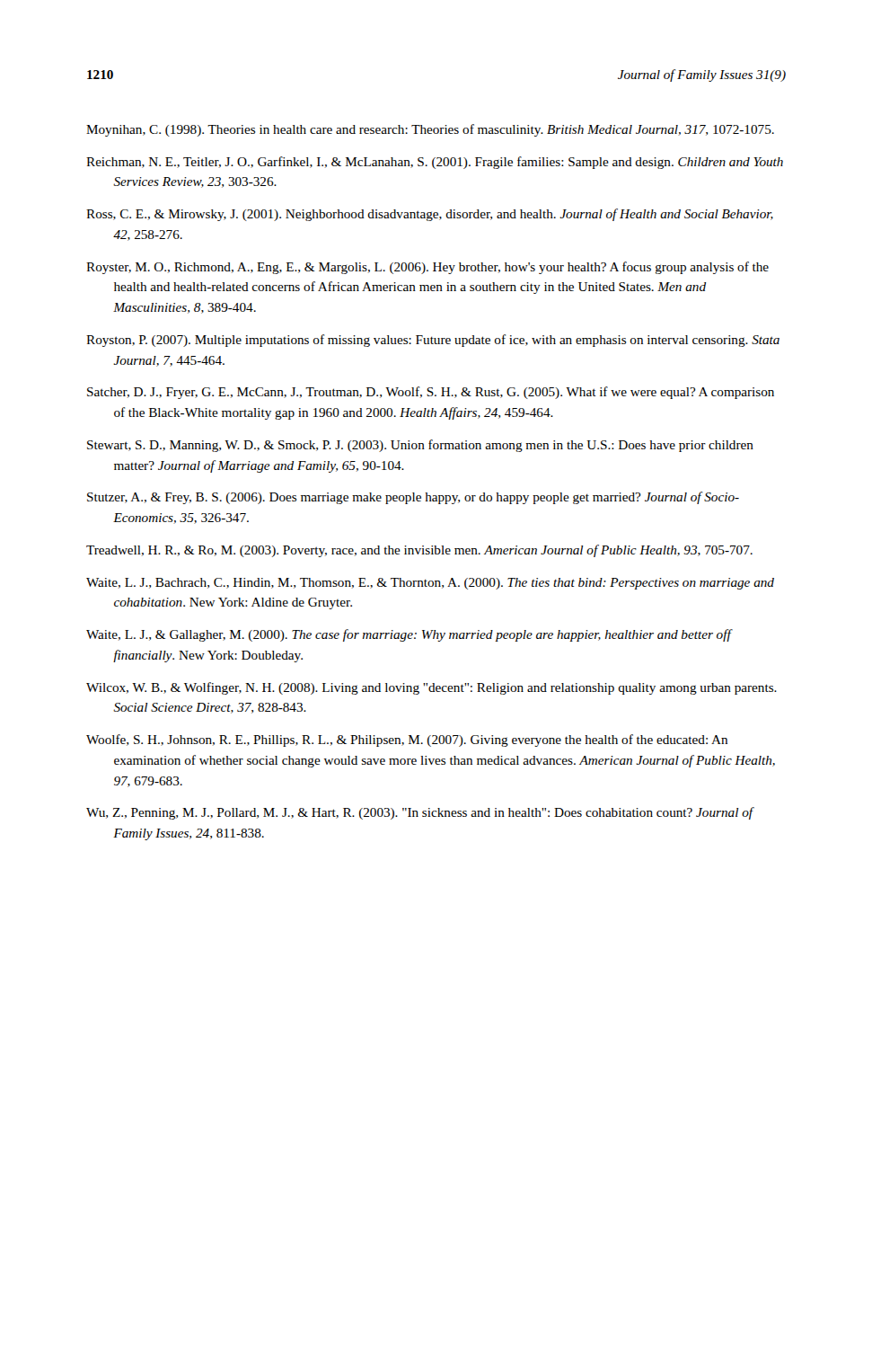1210 Journal of Family Issues 31(9)
Moynihan, C. (1998). Theories in health care and research: Theories of masculinity. British Medical Journal, 317, 1072-1075.
Reichman, N. E., Teitler, J. O., Garfinkel, I., & McLanahan, S. (2001). Fragile families: Sample and design. Children and Youth Services Review, 23, 303-326.
Ross, C. E., & Mirowsky, J. (2001). Neighborhood disadvantage, disorder, and health. Journal of Health and Social Behavior, 42, 258-276.
Royster, M. O., Richmond, A., Eng, E., & Margolis, L. (2006). Hey brother, how's your health? A focus group analysis of the health and health-related concerns of African American men in a southern city in the United States. Men and Masculinities, 8, 389-404.
Royston, P. (2007). Multiple imputations of missing values: Future update of ice, with an emphasis on interval censoring. Stata Journal, 7, 445-464.
Satcher, D. J., Fryer, G. E., McCann, J., Troutman, D., Woolf, S. H., & Rust, G. (2005). What if we were equal? A comparison of the Black-White mortality gap in 1960 and 2000. Health Affairs, 24, 459-464.
Stewart, S. D., Manning, W. D., & Smock, P. J. (2003). Union formation among men in the U.S.: Does have prior children matter? Journal of Marriage and Family, 65, 90-104.
Stutzer, A., & Frey, B. S. (2006). Does marriage make people happy, or do happy people get married? Journal of Socio-Economics, 35, 326-347.
Treadwell, H. R., & Ro, M. (2003). Poverty, race, and the invisible men. American Journal of Public Health, 93, 705-707.
Waite, L. J., Bachrach, C., Hindin, M., Thomson, E., & Thornton, A. (2000). The ties that bind: Perspectives on marriage and cohabitation. New York: Aldine de Gruyter.
Waite, L. J., & Gallagher, M. (2000). The case for marriage: Why married people are happier, healthier and better off financially. New York: Doubleday.
Wilcox, W. B., & Wolfinger, N. H. (2008). Living and loving "decent": Religion and relationship quality among urban parents. Social Science Direct, 37, 828-843.
Woolfe, S. H., Johnson, R. E., Phillips, R. L., & Philipsen, M. (2007). Giving everyone the health of the educated: An examination of whether social change would save more lives than medical advances. American Journal of Public Health, 97, 679-683.
Wu, Z., Penning, M. J., Pollard, M. J., & Hart, R. (2003). "In sickness and in health": Does cohabitation count? Journal of Family Issues, 24, 811-838.